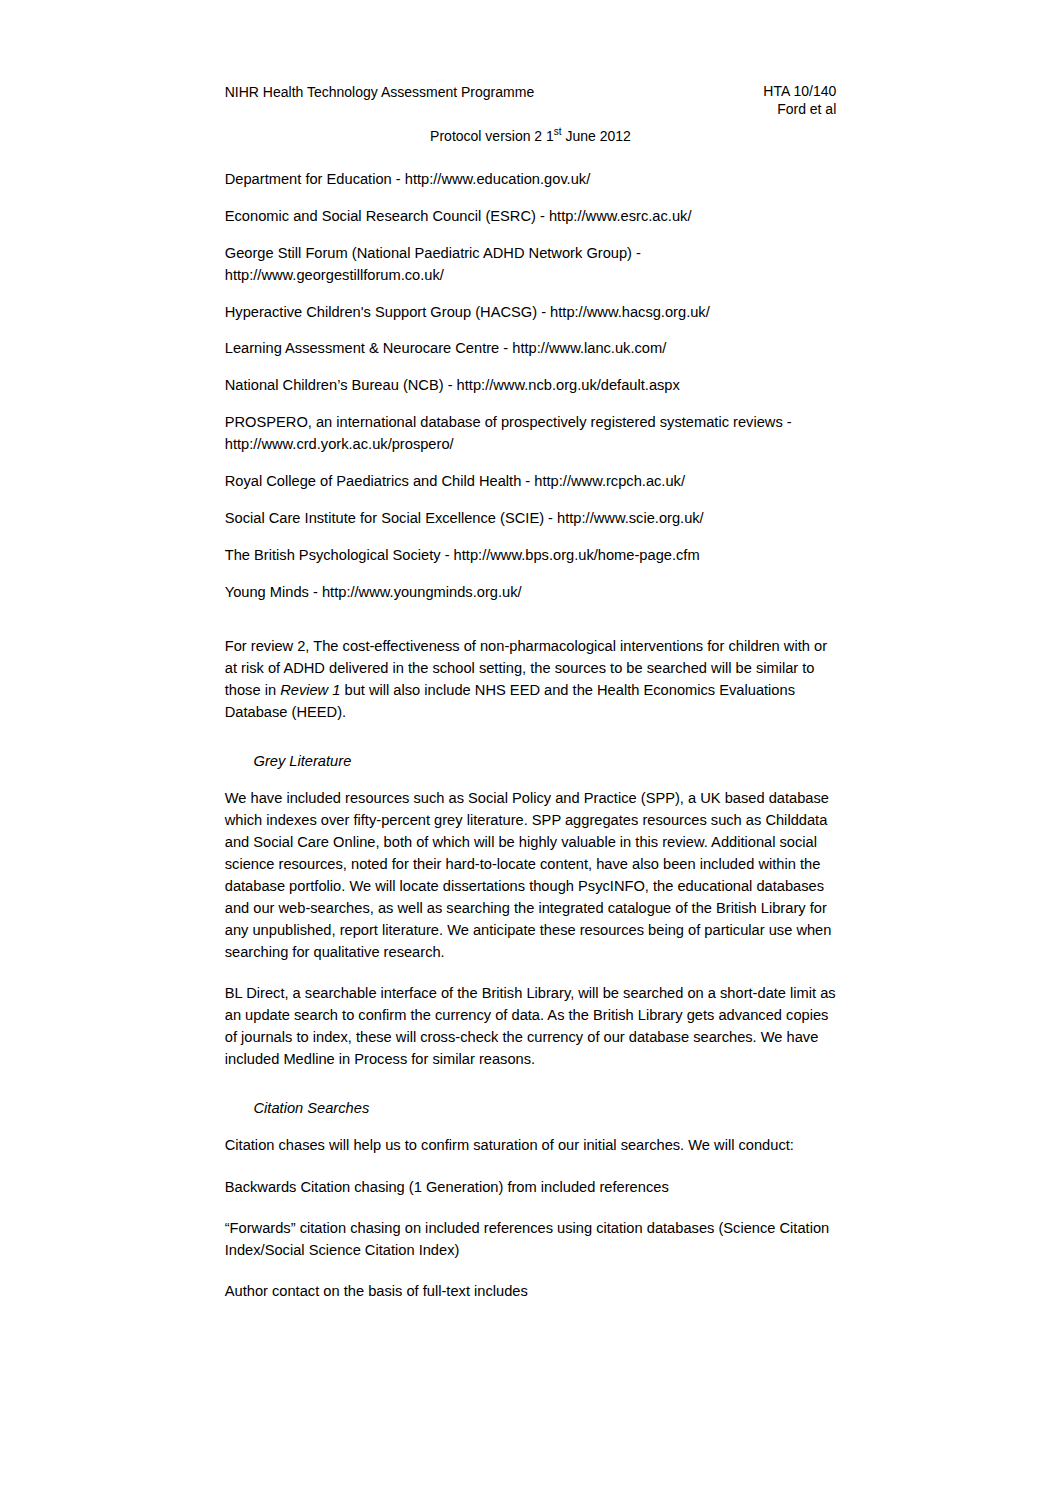NIHR Health Technology Assessment Programme
HTA 10/140
Ford et al
Protocol version 2 1st June 2012
Department for Education - http://www.education.gov.uk/
Economic and Social Research Council (ESRC) - http://www.esrc.ac.uk/
George Still Forum (National Paediatric ADHD Network Group) - http://www.georgestillforum.co.uk/
Hyperactive Children's Support Group (HACSG) - http://www.hacsg.org.uk/
Learning Assessment & Neurocare Centre - http://www.lanc.uk.com/
National Children’s Bureau (NCB) - http://www.ncb.org.uk/default.aspx
PROSPERO, an international database of prospectively registered systematic reviews - http://www.crd.york.ac.uk/prospero/
Royal College of Paediatrics and Child Health - http://www.rcpch.ac.uk/
Social Care Institute for Social Excellence (SCIE) - http://www.scie.org.uk/
The British Psychological Society - http://www.bps.org.uk/home-page.cfm
Young Minds - http://www.youngminds.org.uk/
For review 2, The cost-effectiveness of non-pharmacological interventions for children with or at risk of ADHD delivered in the school setting, the sources to be searched will be similar to those in Review 1 but will also include NHS EED and the Health Economics Evaluations Database (HEED).
Grey Literature
We have included resources such as Social Policy and Practice (SPP), a UK based database which indexes over fifty-percent grey literature. SPP aggregates resources such as Childdata and Social Care Online, both of which will be highly valuable in this review. Additional social science resources, noted for their hard-to-locate content, have also been included within the database portfolio. We will locate dissertations though PsycINFO, the educational databases and our web-searches, as well as searching the integrated catalogue of the British Library for any unpublished, report literature. We anticipate these resources being of particular use when searching for qualitative research.
BL Direct, a searchable interface of the British Library, will be searched on a short-date limit as an update search to confirm the currency of data. As the British Library gets advanced copies of journals to index, these will cross-check the currency of our database searches. We have included Medline in Process for similar reasons.
Citation Searches
Citation chases will help us to confirm saturation of our initial searches. We will conduct:
Backwards Citation chasing (1 Generation) from included references
“Forwards” citation chasing on included references using citation databases (Science Citation Index/Social Science Citation Index)
Author contact on the basis of full-text includes